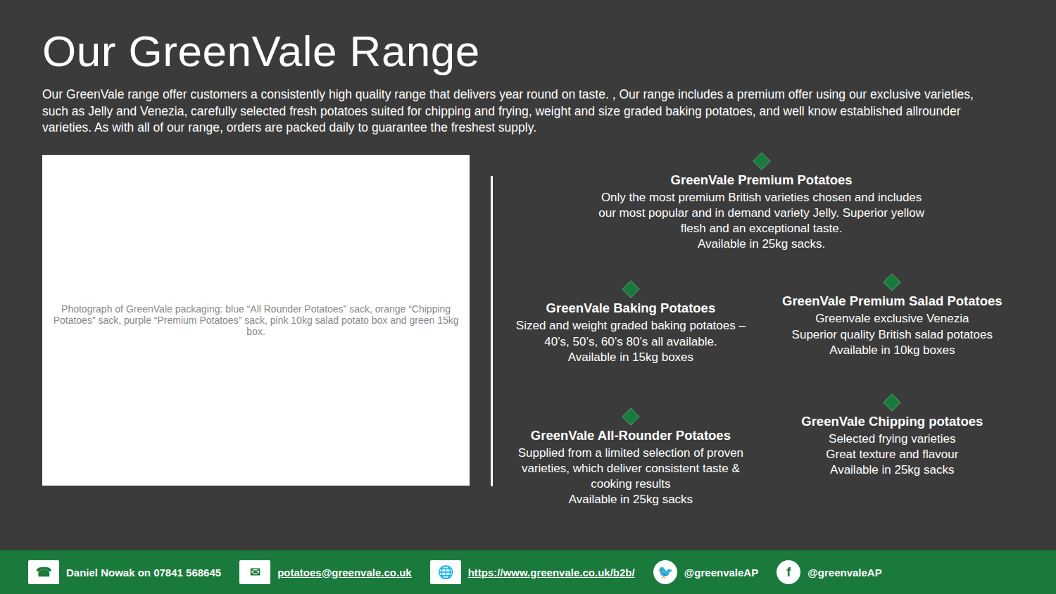Our GreenVale Range
Our GreenVale range offer customers a consistently high quality range that delivers year round on taste. , Our range includes a premium offer using our exclusive varieties, such as Jelly and Venezia, carefully selected fresh potatoes suited for chipping and frying, weight and size graded baking potatoes, and well know established allrounder varieties. As with all of our range, orders are packed daily to guarantee the freshest supply.
Photograph of GreenVale packaging: blue “All Rounder Potatoes” sack, orange “Chipping Potatoes” sack, purple “Premium Potatoes” sack, pink 10kg salad potato box and green 15kg box.
GreenVale Premium Potatoes
Only the most premium British varieties chosen and includes our most popular and in demand variety Jelly. Superior yellow flesh and an exceptional taste.
Available in 25kg sacks.
GreenVale Baking Potatoes
Sized and weight graded baking potatoes – 40’s, 50’s, 60’s 80’s all available.
Available in 15kg boxes
GreenVale Premium Salad Potatoes
Greenvale exclusive Venezia
Superior quality British salad potatoes
Available in 10kg boxes
GreenVale All-Rounder Potatoes
Supplied from a limited selection of proven varieties, which deliver consistent taste & cooking results
Available in 25kg sacks
GreenVale Chipping potatoes
Selected frying varieties
Great texture and flavour
Available in 25kg sacks
☎ Daniel Nowak on 07841 568645
✉ potatoes@greenvale.co.uk
🌐 https://www.greenvale.co.uk/b2b/
🐦 @greenvaleAP
f @greenvaleAP